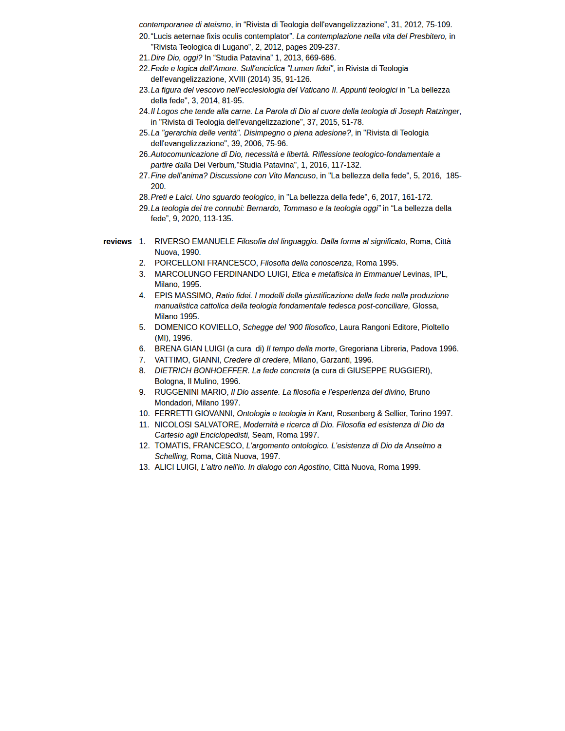contemporanee di ateismo, in “Rivista di Teologia dell'evangelizzazione”, 31, 2012, 75-109.
20.“Lucis aeternae fixis oculis contemplator”. La contemplazione nella vita del Presbitero, in "Rivista Teologica di Lugano", 2, 2012, pages 209-237.
21. Dire Dio, oggi? In “Studia Patavina” 1, 2013, 669-686.
22. Fede e logica dell'Amore. Sull'enciclica "Lumen fidei", in Rivista di Teologia dell'evangelizzazione, XVIII (2014) 35, 91-126.
23. La figura del vescovo nell'ecclesiologia del Vaticano II. Appunti teologici in "La bellezza della fede", 3, 2014, 81-95.
24. Il Logos che tende alla carne. La Parola di Dio al cuore della teologia di Joseph Ratzinger, in "Rivista di Teologia dell'evangelizzazione", 37, 2015, 51-78.
25. La "gerarchia delle verità". Disimpegno o piena adesione?, in "Rivista di Teologia dell'evangelizzazione", 39, 2006, 75-96.
26. Autocomunicazione di Dio, necessità e libertà. Riflessione teologico-fondamentale a partire dalla Dei Verbum,"Studia Patavina", 1, 2016, 117-132.
27. Fine dell’anima? Discussione con Vito Mancuso, in "La bellezza della fede", 5, 2016, 185-200.
28. Preti e Laici. Uno sguardo teologico, in "La bellezza della fede", 6, 2017, 161-172.
29. La teologia dei tre connubi: Bernardo, Tommaso e la teologia oggi” in “La bellezza della fede”, 9, 2020, 113-135.
reviews
1. RIVERSO EMANUELE Filosofia del linguaggio. Dalla forma al significato, Roma, Città Nuova, 1990.
2. PORCELLONI FRANCESCO, Filosofia della conoscenza, Roma 1995.
3. MARCOLUNGO FERDINANDO LUIGI, Etica e metafisica in Emmanuel Levinas, IPL, Milano, 1995.
4. EPIS MASSIMO, Ratio fidei. I modelli della giustificazione della fede nella produzione manualistica cattolica della teologia fondamentale tedesca post-conciliare, Glossa, Milano 1995.
5. DOMENICO KOVIELLO, Schegge del '900 filosofico, Laura Rangoni Editore, Pioltello (MI), 1996.
6. BRENA GIAN LUIGI (a cura di) Il tempo della morte, Gregoriana Libreria, Padova 1996.
7. VATTIMO, GIANNI, Credere di credere, Milano, Garzanti, 1996.
8. DIETRICH BONHOEFFER. La fede concreta (a cura di GIUSEPPE RUGGIERI), Bologna, Il Mulino, 1996.
9. RUGGENINI MARIO, Il Dio assente. La filosofia e l'esperienza del divino, Bruno Mondadori, Milano 1997.
10. FERRETTI GIOVANNI, Ontologia e teologia in Kant, Rosenberg & Sellier, Torino 1997.
11. NICOLOSI SALVATORE, Modernità e ricerca di Dio. Filosofia ed esistenza di Dio da Cartesio agli Enciclopedisti, Seam, Roma 1997.
12. TOMATIS, FRANCESCO, L'argomento ontologico. L'esistenza di Dio da Anselmo a Schelling, Roma, Città Nuova, 1997.
13. ALICI LUIGI, L'altro nell'io. In dialogo con Agostino, Città Nuova, Roma 1999.